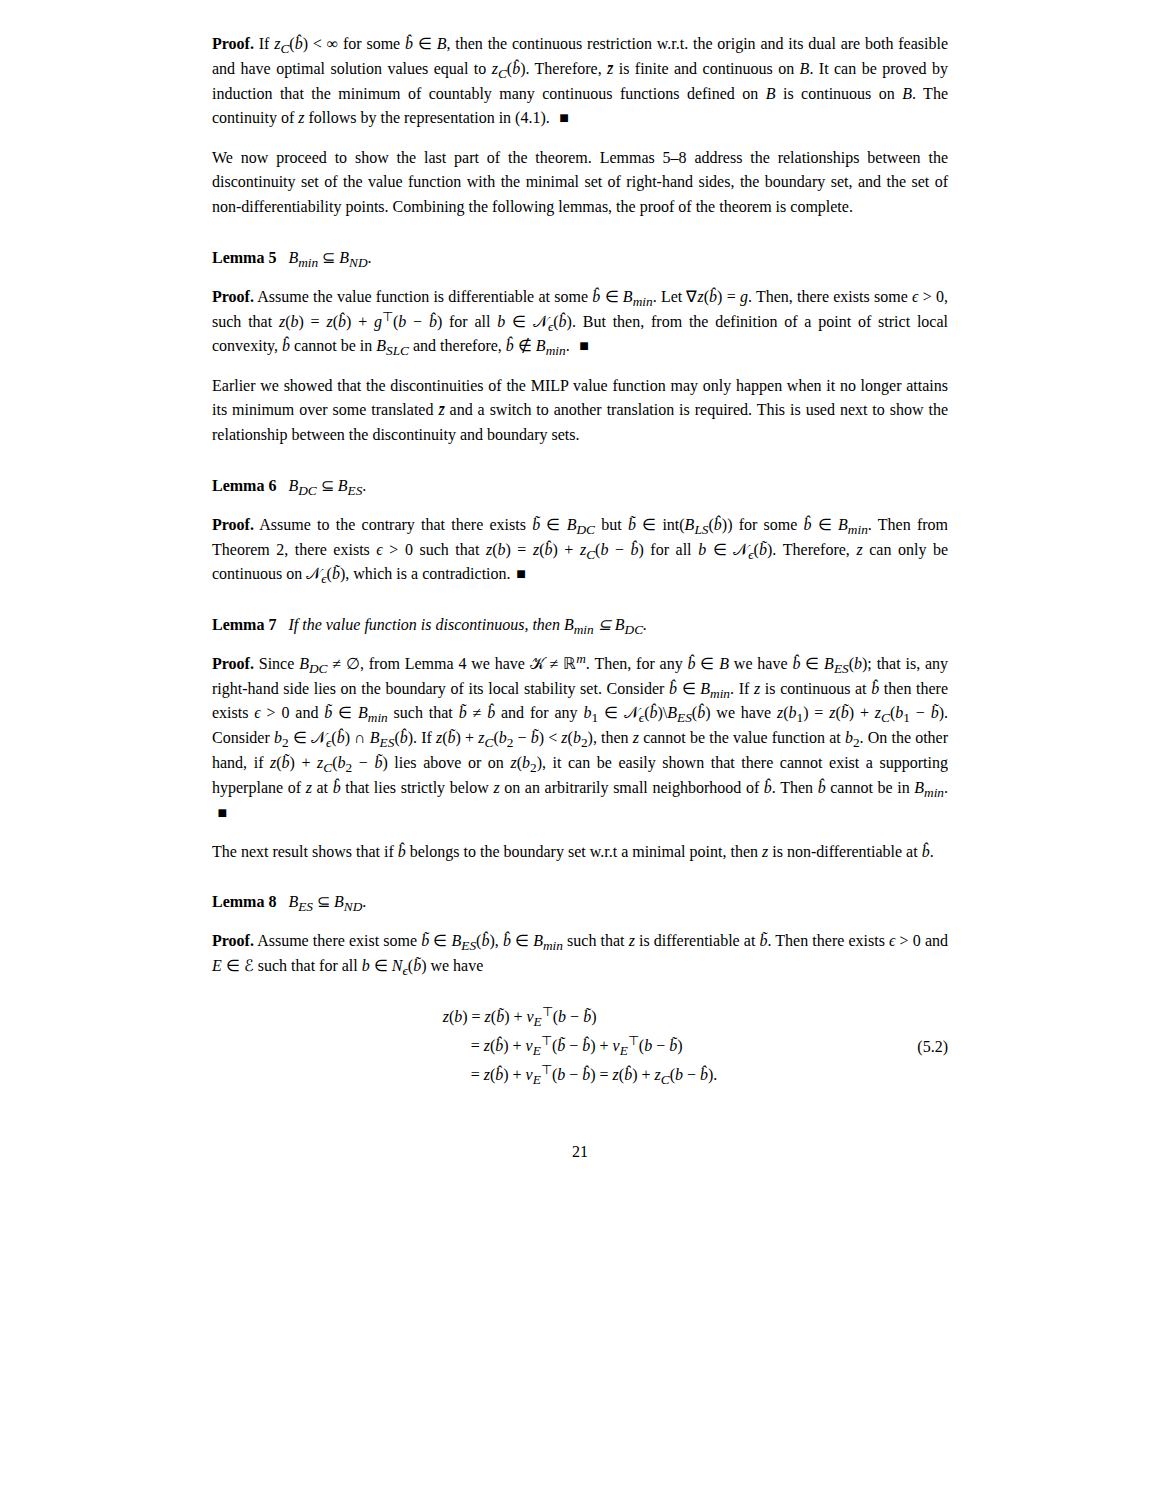Proof. If zC(b̂) < ∞ for some b̂ ∈ B, then the continuous restriction w.r.t. the origin and its dual are both feasible and have optimal solution values equal to zC(b̂). Therefore, z̄ is finite and continuous on B. It can be proved by induction that the minimum of countably many continuous functions defined on B is continuous on B. The continuity of z follows by the representation in (4.1). ■
We now proceed to show the last part of the theorem. Lemmas 5–8 address the relationships between the discontinuity set of the value function with the minimal set of right-hand sides, the boundary set, and the set of non-differentiability points. Combining the following lemmas, the proof of the theorem is complete.
Lemma 5 Bmin ⊆ BND.
Proof. Assume the value function is differentiable at some b̂ ∈ Bmin. Let ∇z(b̂) = g. Then, there exists some ϵ > 0, such that z(b) = z(b̂) + g⊤(b − b̂) for all b ∈ 𝒩ϵ(b̂). But then, from the definition of a point of strict local convexity, b̂ cannot be in BSLC and therefore, b̂ ∉ Bmin. ■
Earlier we showed that the discontinuities of the MILP value function may only happen when it no longer attains its minimum over some translated z̄ and a switch to another translation is required. This is used next to show the relationship between the discontinuity and boundary sets.
Lemma 6 BDC ⊆ BES.
Proof. Assume to the contrary that there exists b̃ ∈ BDC but b̃ ∈ int(BLS(b̂)) for some b̂ ∈ Bmin. Then from Theorem 2, there exists ϵ > 0 such that z(b) = z(b̂) + zC(b − b̂) for all b ∈ 𝒩ϵ(b̃). Therefore, z can only be continuous on 𝒩ϵ(b̃), which is a contradiction.■
Lemma 7 If the value function is discontinuous, then Bmin ⊆ BDC.
Proof. Since BDC ≠ ∅, from Lemma 4 we have 𝒦 ≠ ℝm. Then, for any b̂ ∈ B we have b̂ ∈ BES(b); that is, any right-hand side lies on the boundary of its local stability set. Consider b̂ ∈ Bmin. If z is continuous at b̂ then there exists ϵ > 0 and b̃ ∈ Bmin such that b̃ ≠ b̂ and for any b1 ∈ 𝒩ϵ(b̂)\BES(b̂) we have z(b1) = z(b̃) + zC(b1 − b̃). Consider b2 ∈ 𝒩ϵ(b̂) ∩ BES(b̂). If z(b̃) + zC(b2 − b̃) < z(b2), then z cannot be the value function at b2. On the other hand, if z(b̃) + zC(b2 − b̃) lies above or on z(b2), it can be easily shown that there cannot exist a supporting hyperplane of z at b̂ that lies strictly below z on an arbitrarily small neighborhood of b̂. Then b̂ cannot be in Bmin. ■
The next result shows that if b̂ belongs to the boundary set w.r.t a minimal point, then z is non-differentiable at b̂.
Lemma 8 BES ⊆ BND.
Proof. Assume there exist some b̃ ∈ BES(b̂), b̂ ∈ Bmin such that z is differentiable at b̃. Then there exists ϵ > 0 and E ∈ ℰ such that for all b ∈ Nϵ(b̃) we have
z(b) = z(b̃) + νE⊤(b − b̃)
= z(b̂) + νE⊤(b̃ − b̂) + νE⊤(b − b̃)
= z(b̂) + νE⊤(b − b̂) = z(b̂) + zC(b − b̂).
(5.2)
21